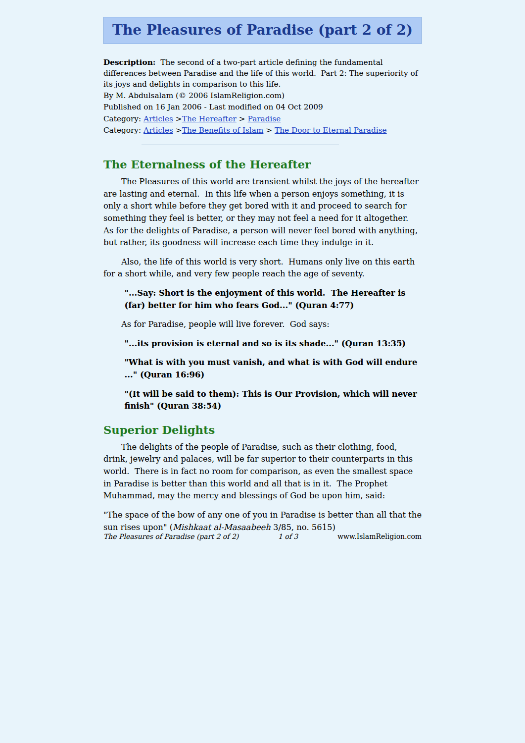The Pleasures of Paradise (part 2 of 2)
Description: The second of a two-part article defining the fundamental differences between Paradise and the life of this world. Part 2: The superiority of its joys and delights in comparison to this life.
By M. Abdulsalam (© 2006 IslamReligion.com)
Published on 16 Jan 2006 - Last modified on 04 Oct 2009
Category: Articles >The Hereafter > Paradise
Category: Articles >The Benefits of Islam > The Door to Eternal Paradise
The Eternalness of the Hereafter
The Pleasures of this world are transient whilst the joys of the hereafter are lasting and eternal. In this life when a person enjoys something, it is only a short while before they get bored with it and proceed to search for something they feel is better, or they may not feel a need for it altogether. As for the delights of Paradise, a person will never feel bored with anything, but rather, its goodness will increase each time they indulge in it.
Also, the life of this world is very short. Humans only live on this earth for a short while, and very few people reach the age of seventy.
"...Say: Short is the enjoyment of this world. The Hereafter is (far) better for him who fears God..." (Quran 4:77)
As for Paradise, people will live forever. God says:
"...its provision is eternal and so is its shade..." (Quran 13:35)
"What is with you must vanish, and what is with God will endure ..." (Quran 16:96)
"(It will be said to them): This is Our Provision, which will never finish" (Quran 38:54)
Superior Delights
The delights of the people of Paradise, such as their clothing, food, drink, jewelry and palaces, will be far superior to their counterparts in this world. There is in fact no room for comparison, as even the smallest space in Paradise is better than this world and all that is in it. The Prophet Muhammad, may the mercy and blessings of God be upon him, said:
"The space of the bow of any one of you in Paradise is better than all that the sun rises upon" (Mishkaat al-Masaabeeh 3/85, no. 5615)
The Pleasures of Paradise (part 2 of 2)
1 of 3
www.IslamReligion.com